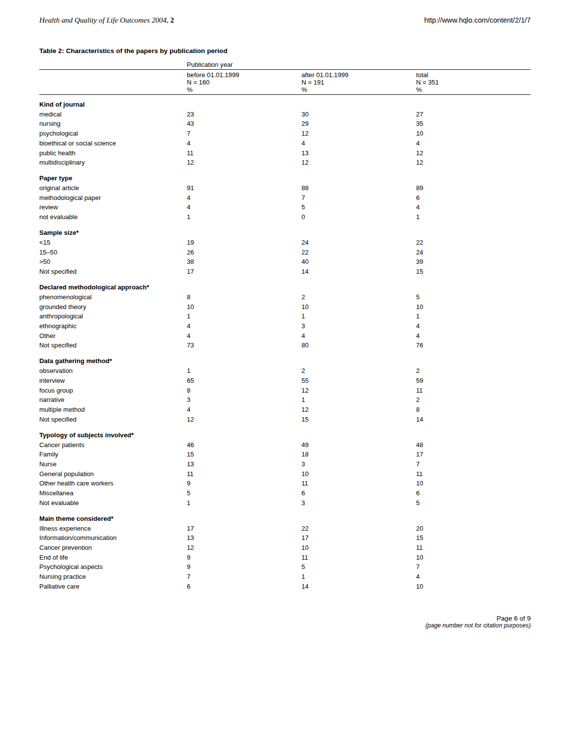Health and Quality of Life Outcomes 2004, 2
http://www.hqlo.com/content/2/1/7
Table 2: Characteristics of the papers by publication period
| | Publication year |
| --- | --- |
| | before 01.01.1999 N = 160 % | after 01.01.1999 N = 191 % | total N = 351 % |
| Kind of journal | | | |
| medical | 23 | 30 | 27 |
| nursing | 43 | 29 | 35 |
| psychological | 7 | 12 | 10 |
| bioethical or social science | 4 | 4 | 4 |
| public health | 11 | 13 | 12 |
| multidisciplinary | 12 | 12 | 12 |
| Paper type | | | |
| original article | 91 | 88 | 89 |
| methodological paper | 4 | 7 | 6 |
| review | 4 | 5 | 4 |
| not evaluable | 1 | 0 | 1 |
| Sample size* | | | |
| <15 | 19 | 24 | 22 |
| 15–50 | 26 | 22 | 24 |
| >50 | 38 | 40 | 39 |
| Not specified | 17 | 14 | 15 |
| Declared methodological approach* | | | |
| phenomenological | 8 | 2 | 5 |
| grounded theory | 10 | 10 | 10 |
| anthropological | 1 | 1 | 1 |
| ethnographic | 4 | 3 | 4 |
| Other | 4 | 4 | 4 |
| Not specified | 73 | 80 | 76 |
| Data gathering method* | | | |
| observation | 1 | 2 | 2 |
| interview | 65 | 55 | 59 |
| focus group | 8 | 12 | 11 |
| narrative | 3 | 1 | 2 |
| multiple method | 4 | 12 | 8 |
| Not specified | 12 | 15 | 14 |
| Typology of subjects involved* | | | |
| Cancer patients | 46 | 49 | 48 |
| Family | 15 | 18 | 17 |
| Nurse | 13 | 3 | 7 |
| General population | 11 | 10 | 11 |
| Other health care workers | 9 | 11 | 10 |
| Miscellanea | 5 | 6 | 6 |
| Not evaluable | 1 | 3 | 5 |
| Main theme considered* | | | |
| Illness experience | 17 | 22 | 20 |
| Information/communication | 13 | 17 | 15 |
| Cancer prevention | 12 | 10 | 11 |
| End of life | 9 | 11 | 10 |
| Psychological aspects | 9 | 5 | 7 |
| Nursing practice | 7 | 1 | 4 |
| Palliative care | 6 | 14 | 10 |
Page 6 of 9
(page number not for citation purposes)